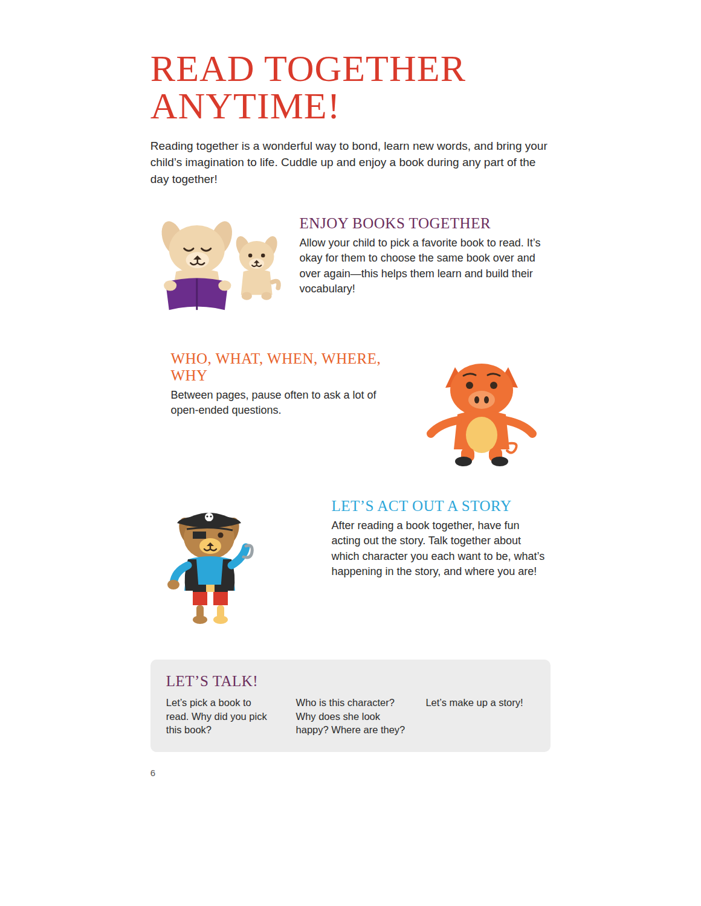Read Together Anytime!
Reading together is a wonderful way to bond, learn new words, and bring your child’s imagination to life. Cuddle up and enjoy a book during any part of the day together!
Enjoy Books Together
Allow your child to pick a favorite book to read. It’s okay for them to choose the same book over and over again—this helps them learn and build their vocabulary!
Who, What, When, Where, Why
Between pages, pause often to ask a lot of open-ended questions.
Let’s Act Out a Story
After reading a book together, have fun acting out the story. Talk together about which character you each want to be, what’s happening in the story, and where you are!
Let’s Talk!
Let’s pick a book to read. Why did you pick this book?
Who is this character? Why does she look happy? Where are they?
Let’s make up a story!
6